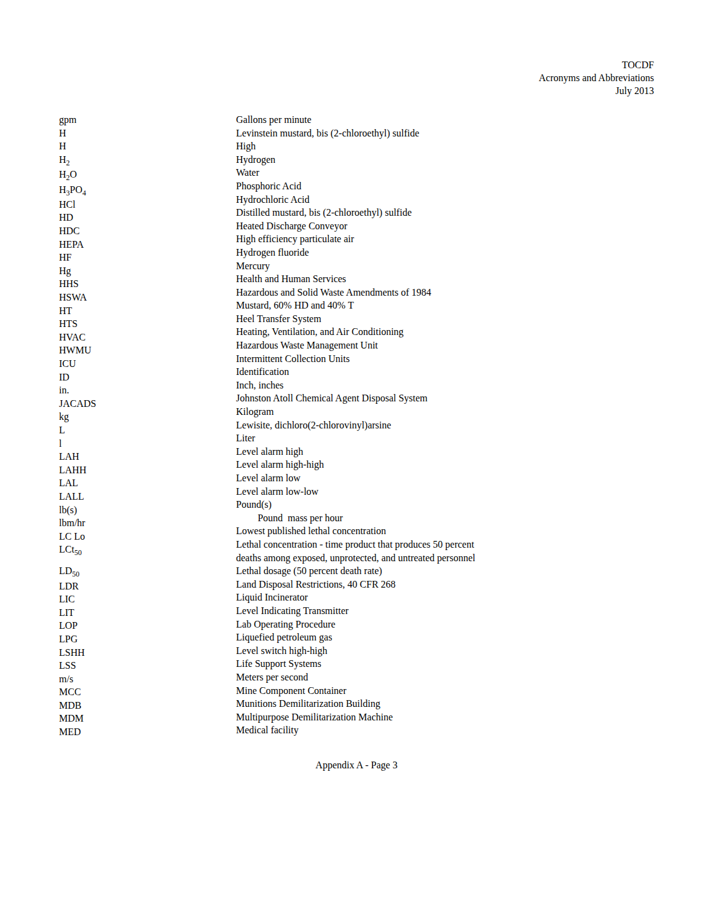TOCDF
Acronyms and Abbreviations
July 2013
gpm
Gallons per minute
H
Levinstein mustard, bis (2-chloroethyl) sulfide
H
High
H2
Hydrogen
H2O
Water
H3PO4
Phosphoric Acid
HCl
Hydrochloric Acid
HD
Distilled mustard, bis (2-chloroethyl) sulfide
HDC
Heated Discharge Conveyor
HEPA
High efficiency particulate air
HF
Hydrogen fluoride
Hg
Mercury
HHS
Health and Human Services
HSWA
Hazardous and Solid Waste Amendments of 1984
HT
Mustard, 60% HD and 40% T
HTS
Heel Transfer System
HVAC
Heating, Ventilation, and Air Conditioning
HWMU
Hazardous Waste Management Unit
ICU
Intermittent Collection Units
ID
Identification
in.
Inch, inches
JACADS
Johnston Atoll Chemical Agent Disposal System
kg
Kilogram
L
Lewisite, dichloro(2-chlorovinyl)arsine
l
Liter
LAH
Level alarm high
LAHH
Level alarm high-high
LAL
Level alarm low
LALL
Level alarm low-low
lb(s)
Pound(s)
lbm/hr
Pound mass per hour
LC Lo
Lowest published lethal concentration
LCt50
Lethal concentration - time product that produces 50 percent
deaths among exposed, unprotected, and untreated personnel
LD50
Lethal dosage (50 percent death rate)
LDR
Land Disposal Restrictions, 40 CFR 268
LIC
Liquid Incinerator
LIT
Level Indicating Transmitter
LOP
Lab Operating Procedure
LPG
Liquefied petroleum gas
LSHH
Level switch high-high
LSS
Life Support Systems
m/s
Meters per second
MCC
Mine Component Container
MDB
Munitions Demilitarization Building
MDM
Multipurpose Demilitarization Machine
MED
Medical facility
Appendix A - Page 3